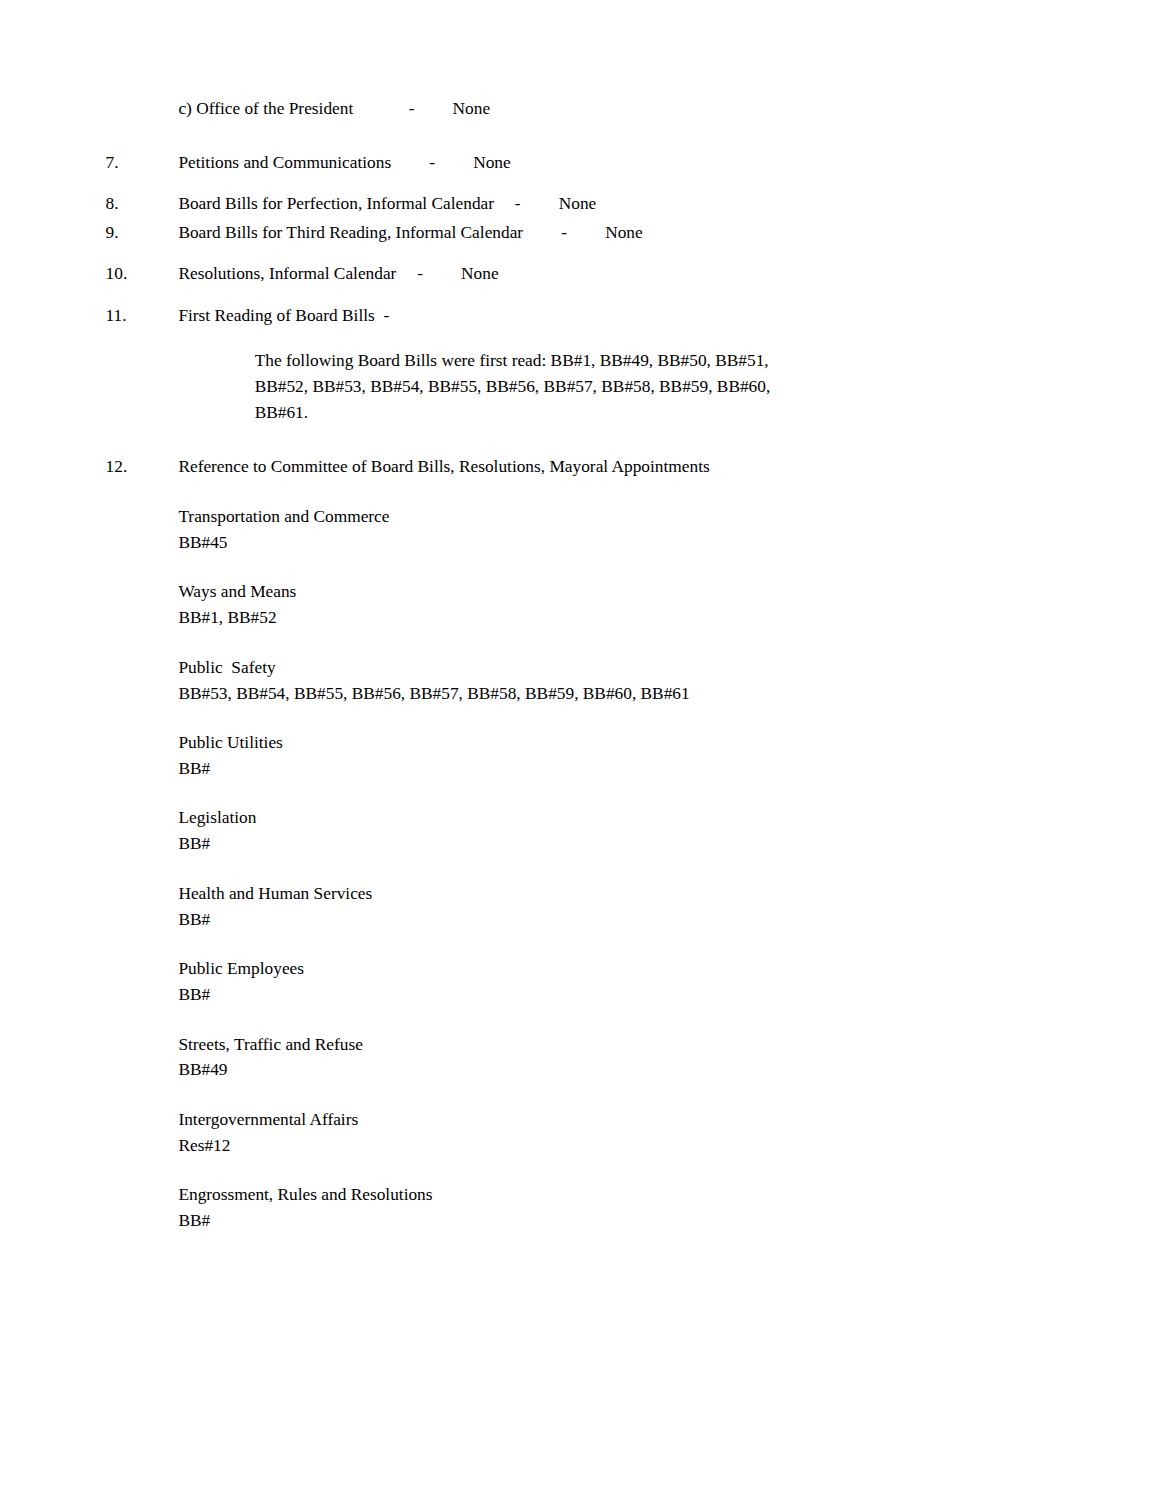c) Office of the President - None
7.
Petitions and Communications - None
8.
Board Bills for Perfection, Informal Calendar - None
9.
Board Bills for Third Reading, Informal Calendar - None
10.
Resolutions, Informal Calendar - None
11.
First Reading of Board Bills -
The following Board Bills were first read: BB#1, BB#49, BB#50, BB#51, BB#52, BB#53, BB#54, BB#55, BB#56, BB#57, BB#58, BB#59, BB#60, BB#61.
12.
Reference to Committee of Board Bills, Resolutions, Mayoral Appointments
Transportation and Commerce
BB#45
Ways and Means
BB#1, BB#52
Public Safety
BB#53, BB#54, BB#55, BB#56, BB#57, BB#58, BB#59, BB#60, BB#61
Public Utilities
BB#
Legislation
BB#
Health and Human Services
BB#
Public Employees
BB#
Streets, Traffic and Refuse
BB#49
Intergovernmental Affairs
Res#12
Engrossment, Rules and Resolutions
BB#